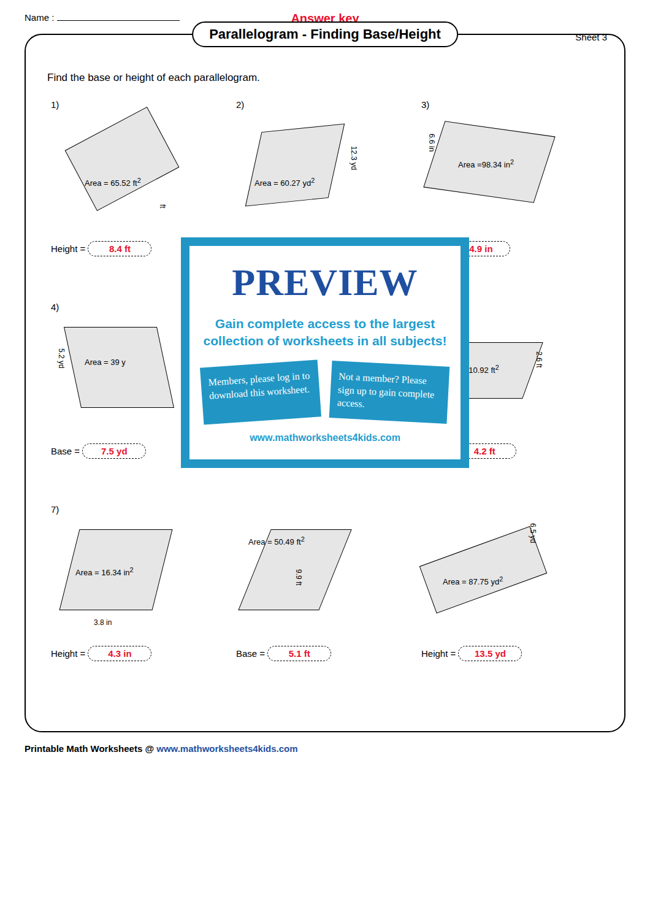Name :
Answer key
Sheet 3
Parallelogram - Finding Base/Height
Find the base or height of each parallelogram.
| 1) Area = 65.52 ft 2 ft Height = 8.4 ft | 2) Area = 60.27 yd 2 12.3 yd | 3) Area =98.34 in 2 6.6 in ight = 14.9 in |
| 4) Area = 39 y 5.2 yd Base = 7.5 yd | | Area = 10.92 ft 2 2.6 ft Base = 4.2 ft |
| 7) Area = 16.34 in 2 3.8 in Height = 4.3 in | Area = 50.49 ft 2 9.9 ft Base = 5.1 ft | Area = 87.75 yd 2 6.5 yd Height = 13.5 yd |
PREVIEW
Gain complete access to the largest collection of worksheets in all subjects!
Members, please log in to download this worksheet.
Not a member? Please sign up to gain complete access.
www.mathworksheets4kids.com
Printable Math Worksheets @ www.mathworksheets4kids.com